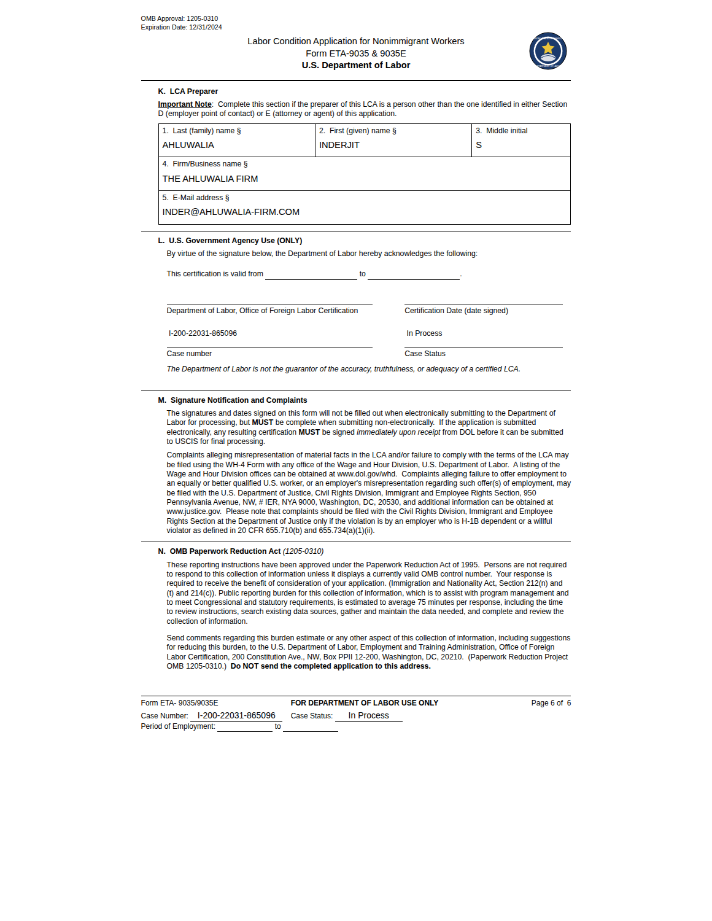OMB Approval: 1205-0310
Expiration Date: 12/31/2024
Labor Condition Application for Nonimmigrant Workers
Form ETA-9035 & 9035E
U.S. Department of Labor
UNITED STATES OF AMERICA DEPARTMENT OF LABOR
K. LCA Preparer
Important Note: Complete this section if the preparer of this LCA is a person other than the one identified in either Section D (employer point of contact) or E (attorney or agent) of this application.
| 1. Last (family) name § AHLUWALIA | 2. First (given) name § INDERJIT | 3. Middle initial S |
| 4. Firm/Business name § THE AHLUWALIA FIRM |
| 5. E-Mail address § INDER@AHLUWALIA-FIRM.COM |
L. U.S. Government Agency Use (ONLY)
By virtue of the signature below, the Department of Labor hereby acknowledges the following:
This certification is valid from to .
| Department of Labor, Office of Foreign Labor Certification | | Certification Date (date signed) |
| I-200-22031-865096 | | In Process |
| Case number | | Case Status |
The Department of Labor is not the guarantor of the accuracy, truthfulness, or adequacy of a certified LCA.
M. Signature Notification and Complaints
The signatures and dates signed on this form will not be filled out when electronically submitting to the Department of Labor for processing, but MUST be complete when submitting non-electronically. If the application is submitted electronically, any resulting certification MUST be signed immediately upon receipt from DOL before it can be submitted to USCIS for final processing.
Complaints alleging misrepresentation of material facts in the LCA and/or failure to comply with the terms of the LCA may be filed using the WH-4 Form with any office of the Wage and Hour Division, U.S. Department of Labor. A listing of the Wage and Hour Division offices can be obtained at www.dol.gov/whd. Complaints alleging failure to offer employment to an equally or better qualified U.S. worker, or an employer's misrepresentation regarding such offer(s) of employment, may be filed with the U.S. Department of Justice, Civil Rights Division, Immigrant and Employee Rights Section, 950 Pennsylvania Avenue, NW, # IER, NYA 9000, Washington, DC, 20530, and additional information can be obtained at www.justice.gov. Please note that complaints should be filed with the Civil Rights Division, Immigrant and Employee Rights Section at the Department of Justice only if the violation is by an employer who is H-1B dependent or a willful violator as defined in 20 CFR 655.710(b) and 655.734(a)(1)(ii).
N. OMB Paperwork Reduction Act (1205-0310)
These reporting instructions have been approved under the Paperwork Reduction Act of 1995. Persons are not required to respond to this collection of information unless it displays a currently valid OMB control number. Your response is required to receive the benefit of consideration of your application. (Immigration and Nationality Act, Section 212(n) and (t) and 214(c)). Public reporting burden for this collection of information, which is to assist with program management and to meet Congressional and statutory requirements, is estimated to average 75 minutes per response, including the time to review instructions, search existing data sources, gather and maintain the data needed, and complete and review the collection of information.
Send comments regarding this burden estimate or any other aspect of this collection of information, including suggestions for reducing this burden, to the U.S. Department of Labor, Employment and Training Administration, Office of Foreign Labor Certification, 200 Constitution Ave., NW, Box PPII 12-200, Washington, DC, 20210. (Paperwork Reduction Project OMB 1205-0310.) Do NOT send the completed application to this address.
| Form ETA- 9035/9035E | FOR DEPARTMENT OF LABOR USE ONLY | Page 6 of 6 |
Case Number: I-200-22031-865096 Case Status: In Process Period of Employment: to